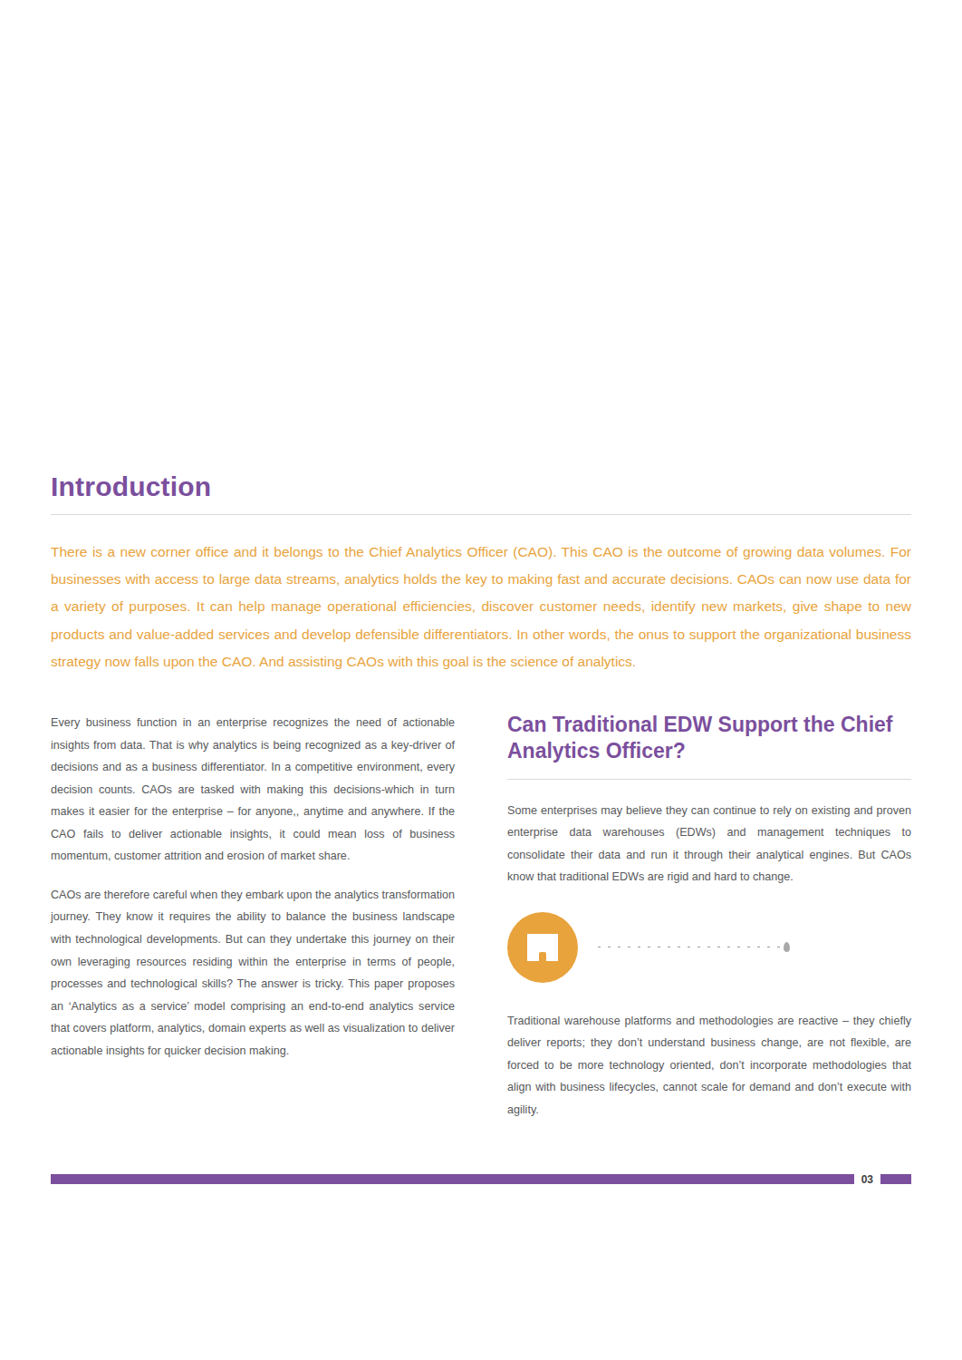Introduction
There is a new corner office and it belongs to the Chief Analytics Officer (CAO). This CAO is the outcome of growing data volumes. For businesses with access to large data streams, analytics holds the key to making fast and accurate decisions. CAOs can now use data for a variety of purposes. It can help manage operational efficiencies, discover customer needs, identify new markets, give shape to new products and value-added services and develop defensible differentiators. In other words, the onus to support the organizational business strategy now falls upon the CAO. And assisting CAOs with this goal is the science of analytics.
Every business function in an enterprise recognizes the need of actionable insights from data. That is why analytics is being recognized as a key-driver of decisions and as a business differentiator. In a competitive environment, every decision counts. CAOs are tasked with making this decisions-which in turn makes it easier for the enterprise – for anyone,, anytime and anywhere. If the CAO fails to deliver actionable insights, it could mean loss of business momentum, customer attrition and erosion of market share.
CAOs are therefore careful when they embark upon the analytics transformation journey. They know it requires the ability to balance the business landscape with technological developments. But can they undertake this journey on their own leveraging resources residing within the enterprise in terms of people, processes and technological skills? The answer is tricky. This paper proposes an ‘Analytics as a service’ model comprising an end-to-end analytics service that covers platform, analytics, domain experts as well as visualization to deliver actionable insights for quicker decision making.
Can Traditional EDW Support the Chief Analytics Officer?
Some enterprises may believe they can continue to rely on existing and proven enterprise data warehouses (EDWs) and management techniques to consolidate their data and run it through their analytical engines. But CAOs know that traditional EDWs are rigid and hard to change.
Traditional warehouse platforms and methodologies are reactive – they chiefly deliver reports; they don’t understand business change, are not flexible, are forced to be more technology oriented, don’t incorporate methodologies that align with business lifecycles, cannot scale for demand and don’t execute with agility.
03